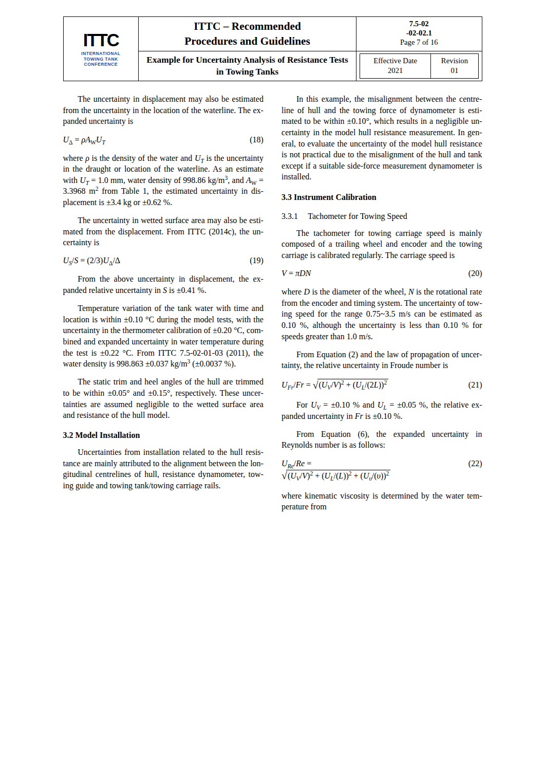| ITTC INTERNATIONAL TOWING TANK CONFERENCE | ITTC – Recommended Procedures and Guidelines | 7.5-02 -02-02.1 Page 7 of 16 |
| Example for Uncertainty Analysis of Resistance Tests in Towing Tanks | / Effective Date 2021 / Revision 01 / |
The uncertainty in displacement may also be estimated from the uncertainty in the location of the waterline. The expanded uncertainty is
UΔ = ρAWUT (18)
where ρ is the density of the water and UT is the uncertainty in the draught or location of the waterline. As an estimate with UT = 1.0 mm, water density of 998.86 kg/m3, and AW = 3.3968 m2 from Table 1, the estimated uncertainty in displacement is ±3.4 kg or ±0.62 %.
The uncertainty in wetted surface area may also be estimated from the displacement. From ITTC (2014c), the uncertainty is
US/S = (2/3)UΔ/Δ (19)
From the above uncertainty in displacement, the expanded relative uncertainty in S is ±0.41 %.
Temperature variation of the tank water with time and location is within ±0.10 °C during the model tests, with the uncertainty in the thermometer calibration of ±0.20 °C, combined and expanded uncertainty in water temperature during the test is ±0.22 °C. From ITTC 7.5-02-01-03 (2011), the water density is 998.863 ±0.037 kg/m3 (±0.0037 %).
The static trim and heel angles of the hull are trimmed to be within ±0.05° and ±0.15°, respectively. These uncertainties are assumed negligible to the wetted surface area and resistance of the hull model.
3.2 Model Installation
Uncertainties from installation related to the hull resistance are mainly attributed to the alignment between the longitudinal centrelines of hull, resistance dynamometer, towing guide and towing tank/towing carriage rails.
In this example, the misalignment between the centreline of hull and the towing force of dynamometer is estimated to be within ±0.10°, which results in a negligible uncertainty in the model hull resistance measurement. In general, to evaluate the uncertainty of the model hull resistance is not practical due to the misalignment of the hull and tank except if a suitable side-force measurement dynamometer is installed.
3.3 Instrument Calibration
3.3.1 Tachometer for Towing Speed
The tachometer for towing carriage speed is mainly composed of a trailing wheel and encoder and the towing carriage is calibrated regularly. The carriage speed is
V = πDN (20)
where D is the diameter of the wheel, N is the rotational rate from the encoder and timing system. The uncertainty of towing speed for the range 0.75~3.5 m/s can be estimated as 0.10 %, although the uncertainty is less than 0.10 % for speeds greater than 1.0 m/s.
From Equation (2) and the law of propagation of uncertainty, the relative uncertainty in Froude number is
UFr/Fr = √(UV/V)2 + (UL/(2L))2 (21)
For UV = ±0.10 % and UL = ±0.05 %, the relative expanded uncertainty in Fr is ±0.10 %.
From Equation (6), the expanded uncertainty in Reynolds number is as follows:
URe/Re =
√(UV/V)2 + (UL/(L))2 + (Uυ/(υ))2 (22)
where kinematic viscosity is determined by the water temperature from